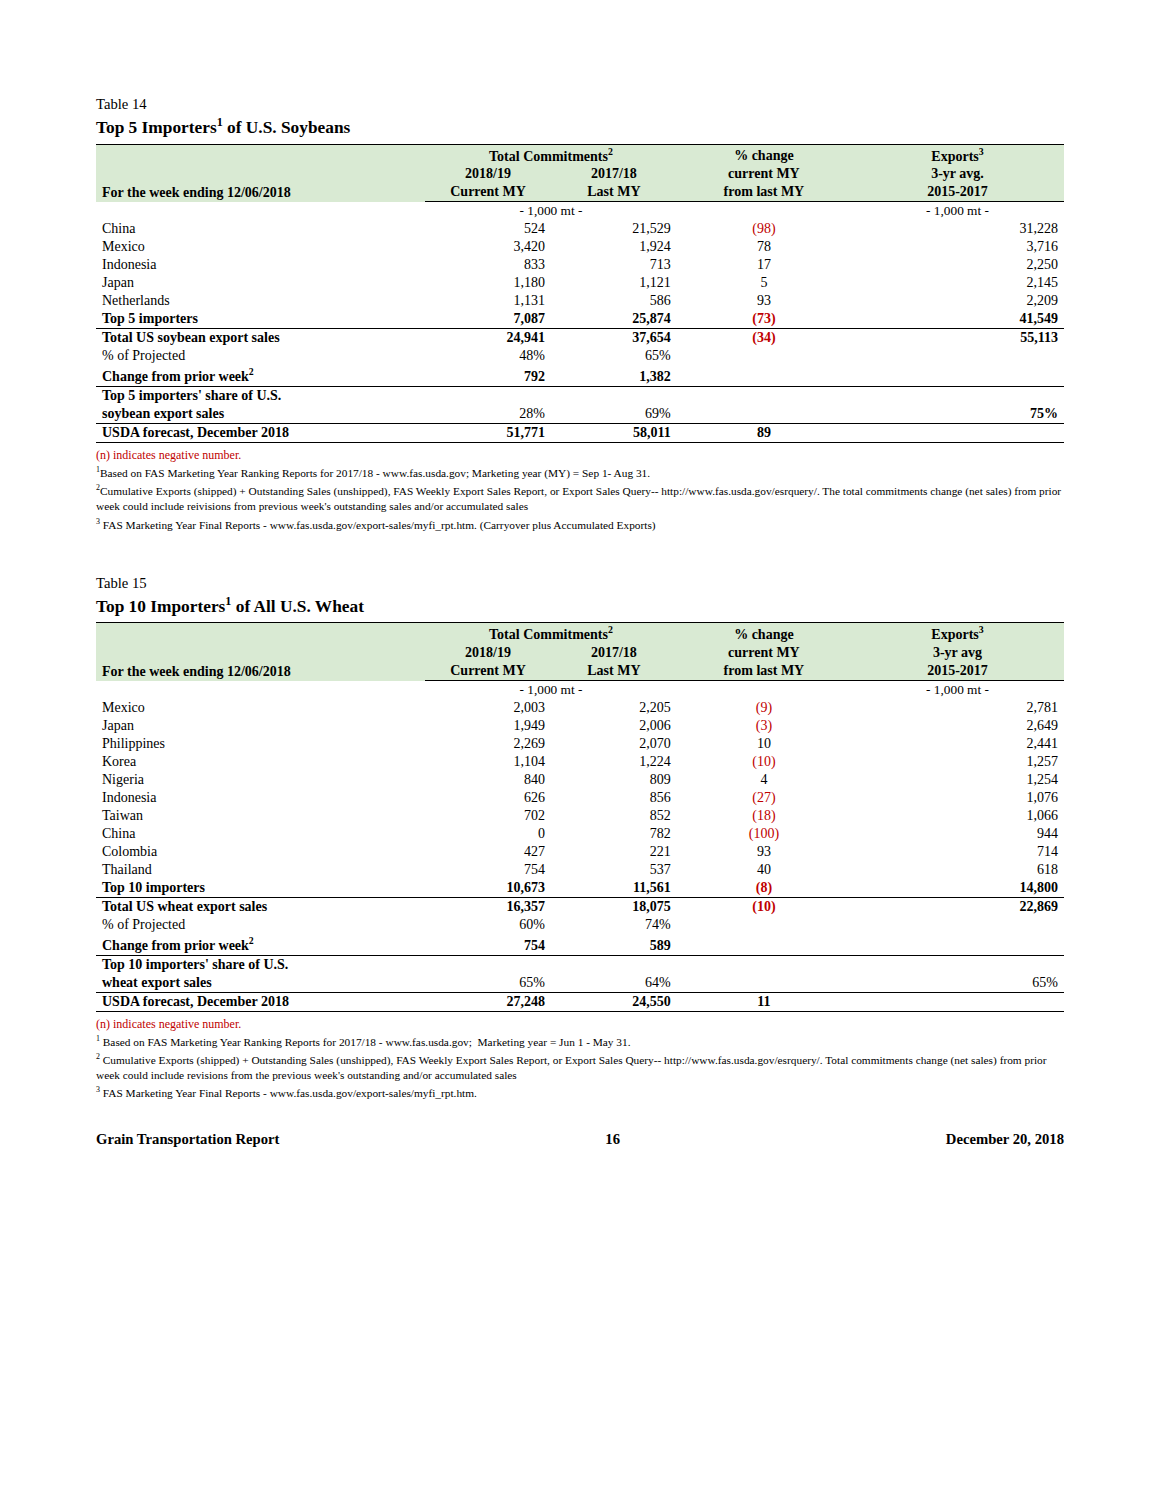Table 14
Top 5 Importers1 of U.S. Soybeans
| For the week ending 12/06/2018 | Total Commitments 2 | % change | Exports 3 |
| --- | --- | --- | --- |
| 2018/19 | 2017/18 | current MY | 3-yr avg. |
| Current MY | Last MY | from last MY | 2015-2017 |
| | - 1,000 mt - | | - 1,000 mt - |
| China | 524 | 21,529 | (98) | 31,228 |
| Mexico | 3,420 | 1,924 | 78 | 3,716 |
| Indonesia | 833 | 713 | 17 | 2,250 |
| Japan | 1,180 | 1,121 | 5 | 2,145 |
| Netherlands | 1,131 | 586 | 93 | 2,209 |
| Top 5 importers | 7,087 | 25,874 | (73) | 41,549 |
| Total US soybean export sales | 24,941 | 37,654 | (34) | 55,113 |
| % of Projected | 48% | 65% | | |
| Change from prior week 2 | 792 | 1,382 | | |
| Top 5 importers' share of U.S. | | | | |
| soybean export sales | 28% | 69% | | 75% |
| USDA forecast, December 2018 | 51,771 | 58,011 | 89 | |
(n) indicates negative number.
1Based on FAS Marketing Year Ranking Reports for 2017/18 - www.fas.usda.gov; Marketing year (MY) = Sep 1- Aug 31.
2Cumulative Exports (shipped) + Outstanding Sales (unshipped), FAS Weekly Export Sales Report, or Export Sales Query-- http://www.fas.usda.gov/esrquery/. The total commitments change (net sales) from prior week could include reivisions from previous week's outstanding sales and/or accumulated sales
3 FAS Marketing Year Final Reports - www.fas.usda.gov/export-sales/myfi_rpt.htm. (Carryover plus Accumulated Exports)
Table 15
Top 10 Importers1 of All U.S. Wheat
| For the week ending 12/06/2018 | Total Commitments 2 | % change | Exports 3 |
| --- | --- | --- | --- |
| 2018/19 | 2017/18 | current MY | 3-yr avg |
| Current MY | Last MY | from last MY | 2015-2017 |
| | - 1,000 mt - | | - 1,000 mt - |
| Mexico | 2,003 | 2,205 | (9) | 2,781 |
| Japan | 1,949 | 2,006 | (3) | 2,649 |
| Philippines | 2,269 | 2,070 | 10 | 2,441 |
| Korea | 1,104 | 1,224 | (10) | 1,257 |
| Nigeria | 840 | 809 | 4 | 1,254 |
| Indonesia | 626 | 856 | (27) | 1,076 |
| Taiwan | 702 | 852 | (18) | 1,066 |
| China | 0 | 782 | (100) | 944 |
| Colombia | 427 | 221 | 93 | 714 |
| Thailand | 754 | 537 | 40 | 618 |
| Top 10 importers | 10,673 | 11,561 | (8) | 14,800 |
| Total US wheat export sales | 16,357 | 18,075 | (10) | 22,869 |
| % of Projected | 60% | 74% | | |
| Change from prior week 2 | 754 | 589 | | |
| Top 10 importers' share of U.S. | | | | |
| wheat export sales | 65% | 64% | | 65% |
| USDA forecast, December 2018 | 27,248 | 24,550 | 11 | |
(n) indicates negative number.
1 Based on FAS Marketing Year Ranking Reports for 2017/18 - www.fas.usda.gov; Marketing year = Jun 1 - May 31.
2 Cumulative Exports (shipped) + Outstanding Sales (unshipped), FAS Weekly Export Sales Report, or Export Sales Query-- http://www.fas.usda.gov/esrquery/. Total commitments change (net sales) from prior week could include revisions from the previous week's outstanding and/or accumulated sales
3 FAS Marketing Year Final Reports - www.fas.usda.gov/export-sales/myfi_rpt.htm.
Grain Transportation Report 16 December 20, 2018